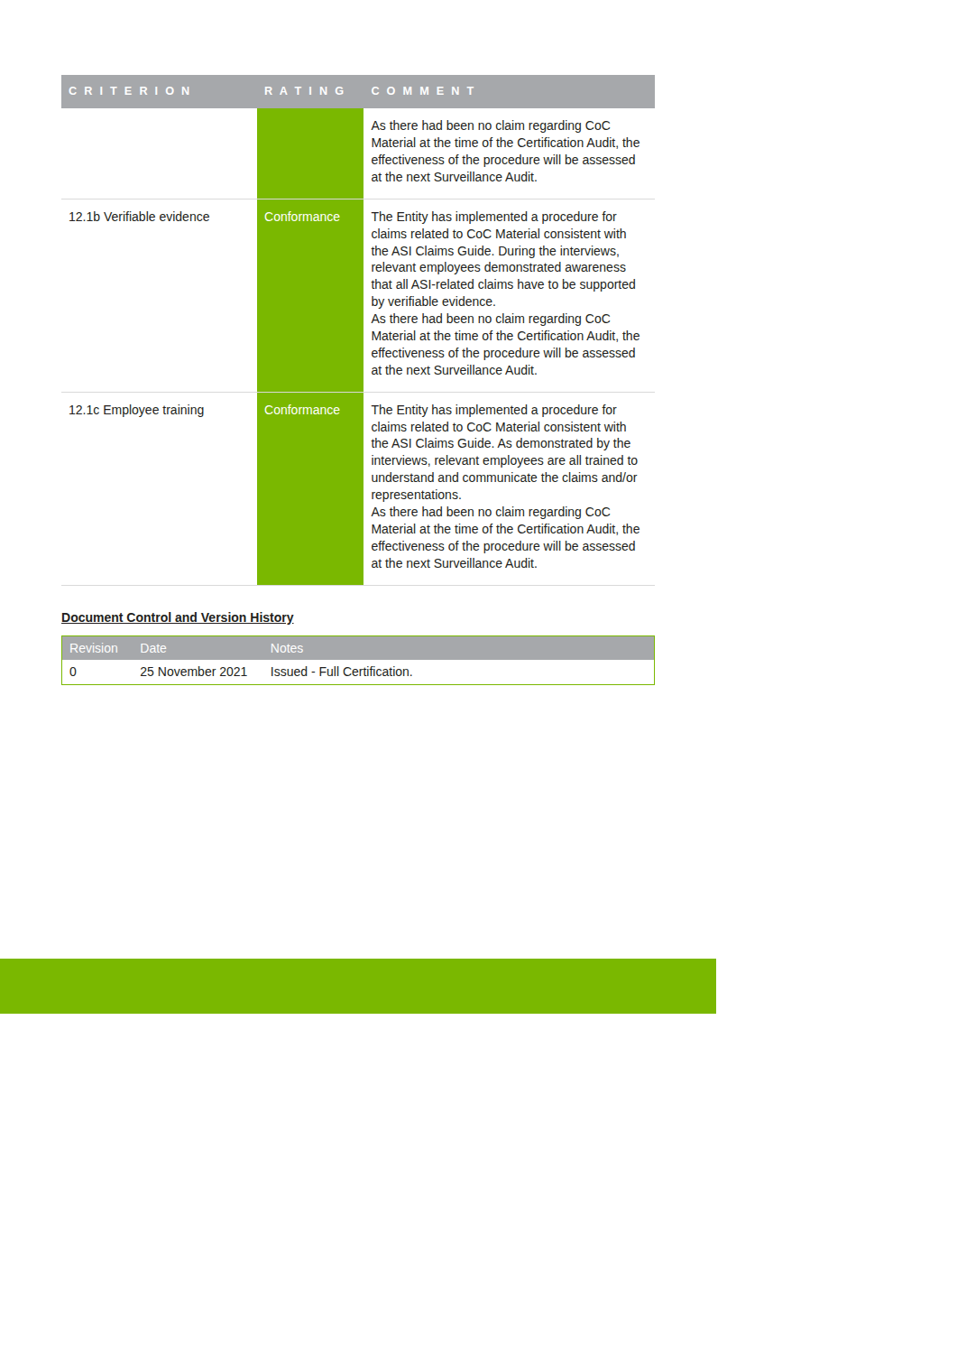| C R I T E R I O N | R A T I N G | C O M M E N T |
| --- | --- | --- |
| | | As there had been no claim regarding CoC Material at the time of the Certification Audit, the effectiveness of the procedure will be assessed at the next Surveillance Audit. |
| 12.1b Verifiable evidence | Conformance | The Entity has implemented a procedure for claims related to CoC Material consistent with the ASI Claims Guide. During the interviews, relevant employees demonstrated awareness that all ASI-related claims have to be supported by verifiable evidence. As there had been no claim regarding CoC Material at the time of the Certification Audit, the effectiveness of the procedure will be assessed at the next Surveillance Audit. |
| 12.1c Employee training | Conformance | The Entity has implemented a procedure for claims related to CoC Material consistent with the ASI Claims Guide. As demonstrated by the interviews, relevant employees are all trained to understand and communicate the claims and/or representations. As there had been no claim regarding CoC Material at the time of the Certification Audit, the effectiveness of the procedure will be assessed at the next Surveillance Audit. |
Document Control and Version History
| Revision | Date | Notes |
| --- | --- | --- |
| 0 | 25 November 2021 | Issued - Full Certification. |